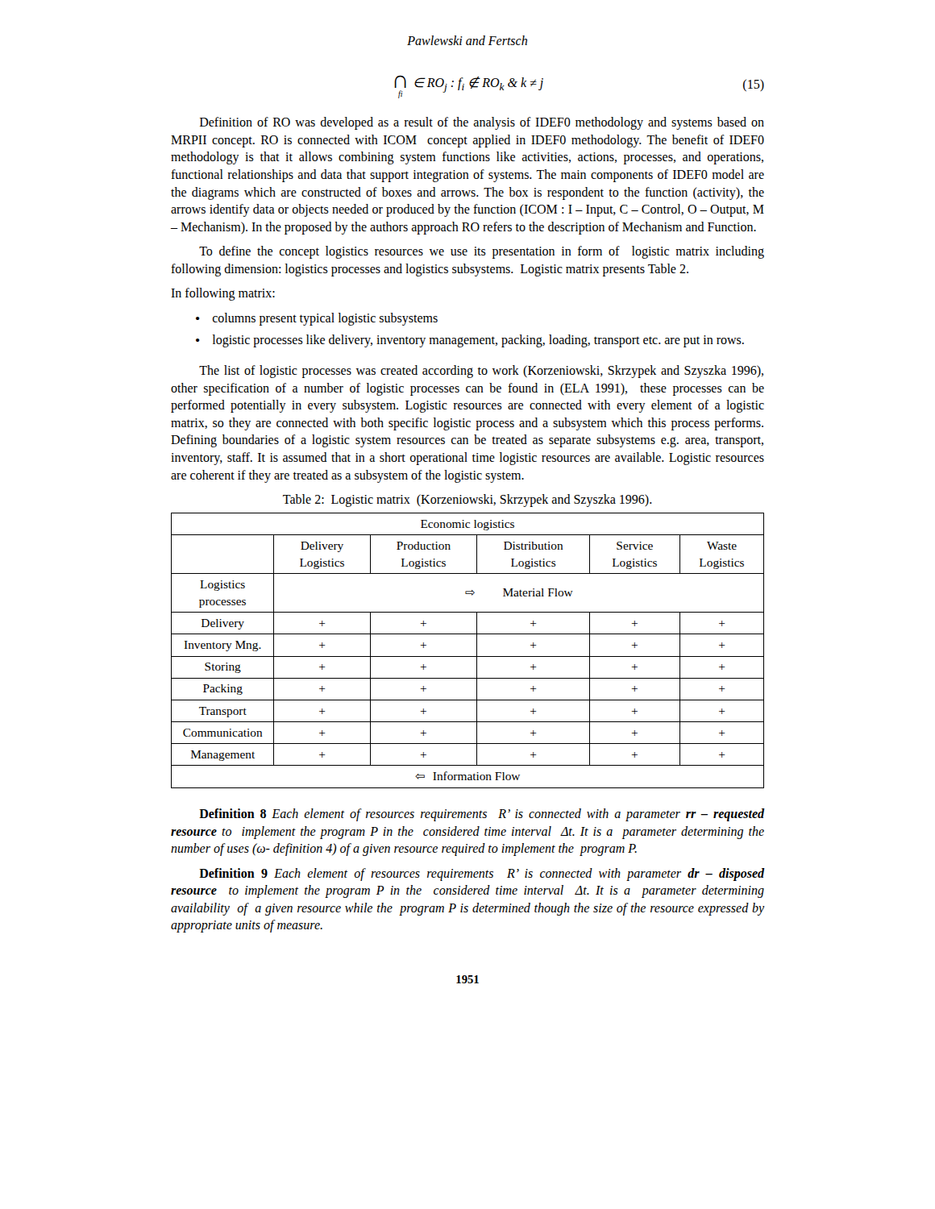Pawlewski and Fertsch
∩fi ∈ ROj : fi ∉ ROk & k ≠ j (15)
Definition of RO was developed as a result of the analysis of IDEF0 methodology and systems based on MRPII concept. RO is connected with ICOM concept applied in IDEF0 methodology. The benefit of IDEF0 methodology is that it allows combining system functions like activities, actions, processes, and operations, functional relationships and data that support integration of systems. The main components of IDEF0 model are the diagrams which are constructed of boxes and arrows. The box is respondent to the function (activity), the arrows identify data or objects needed or produced by the function (ICOM : I – Input, C – Control, O – Output, M – Mechanism). In the proposed by the authors approach RO refers to the description of Mechanism and Function.
To define the concept logistics resources we use its presentation in form of logistic matrix including following dimension: logistics processes and logistics subsystems. Logistic matrix presents Table 2.
In following matrix:
columns present typical logistic subsystems
logistic processes like delivery, inventory management, packing, loading, transport etc. are put in rows.
The list of logistic processes was created according to work (Korzeniowski, Skrzypek and Szyszka 1996), other specification of a number of logistic processes can be found in (ELA 1991), these processes can be performed potentially in every subsystem. Logistic resources are connected with every element of a logistic matrix, so they are connected with both specific logistic process and a subsystem which this process performs. Defining boundaries of a logistic system resources can be treated as separate subsystems e.g. area, transport, inventory, staff. It is assumed that in a short operational time logistic resources are available. Logistic resources are coherent if they are treated as a subsystem of the logistic system.
Table 2: Logistic matrix (Korzeniowski, Skrzypek and Szyszka 1996).
| Economic logistics |
| | Delivery Logistics | Production Logistics | Distribution Logistics | Service Logistics | Waste Logistics |
| Logistics processes | ⇨ Material Flow |
| Delivery | + | + | + | + | + |
| Inventory Mng. | + | + | + | + | + |
| Storing | + | + | + | + | + |
| Packing | + | + | + | + | + |
| Transport | + | + | + | + | + |
| Communication | + | + | + | + | + |
| Management | + | + | + | + | + |
| ⇦ Information Flow |
Definition 8 Each element of resources requirements R’ is connected with a parameter rr – requested resource to implement the program P in the considered time interval Δt. It is a parameter determining the number of uses (ω- definition 4) of a given resource required to implement the program P.
Definition 9 Each element of resources requirements R’ is connected with parameter dr – disposed resource to implement the program P in the considered time interval Δt. It is a parameter determining availability of a given resource while the program P is determined though the size of the resource expressed by appropriate units of measure.
1951